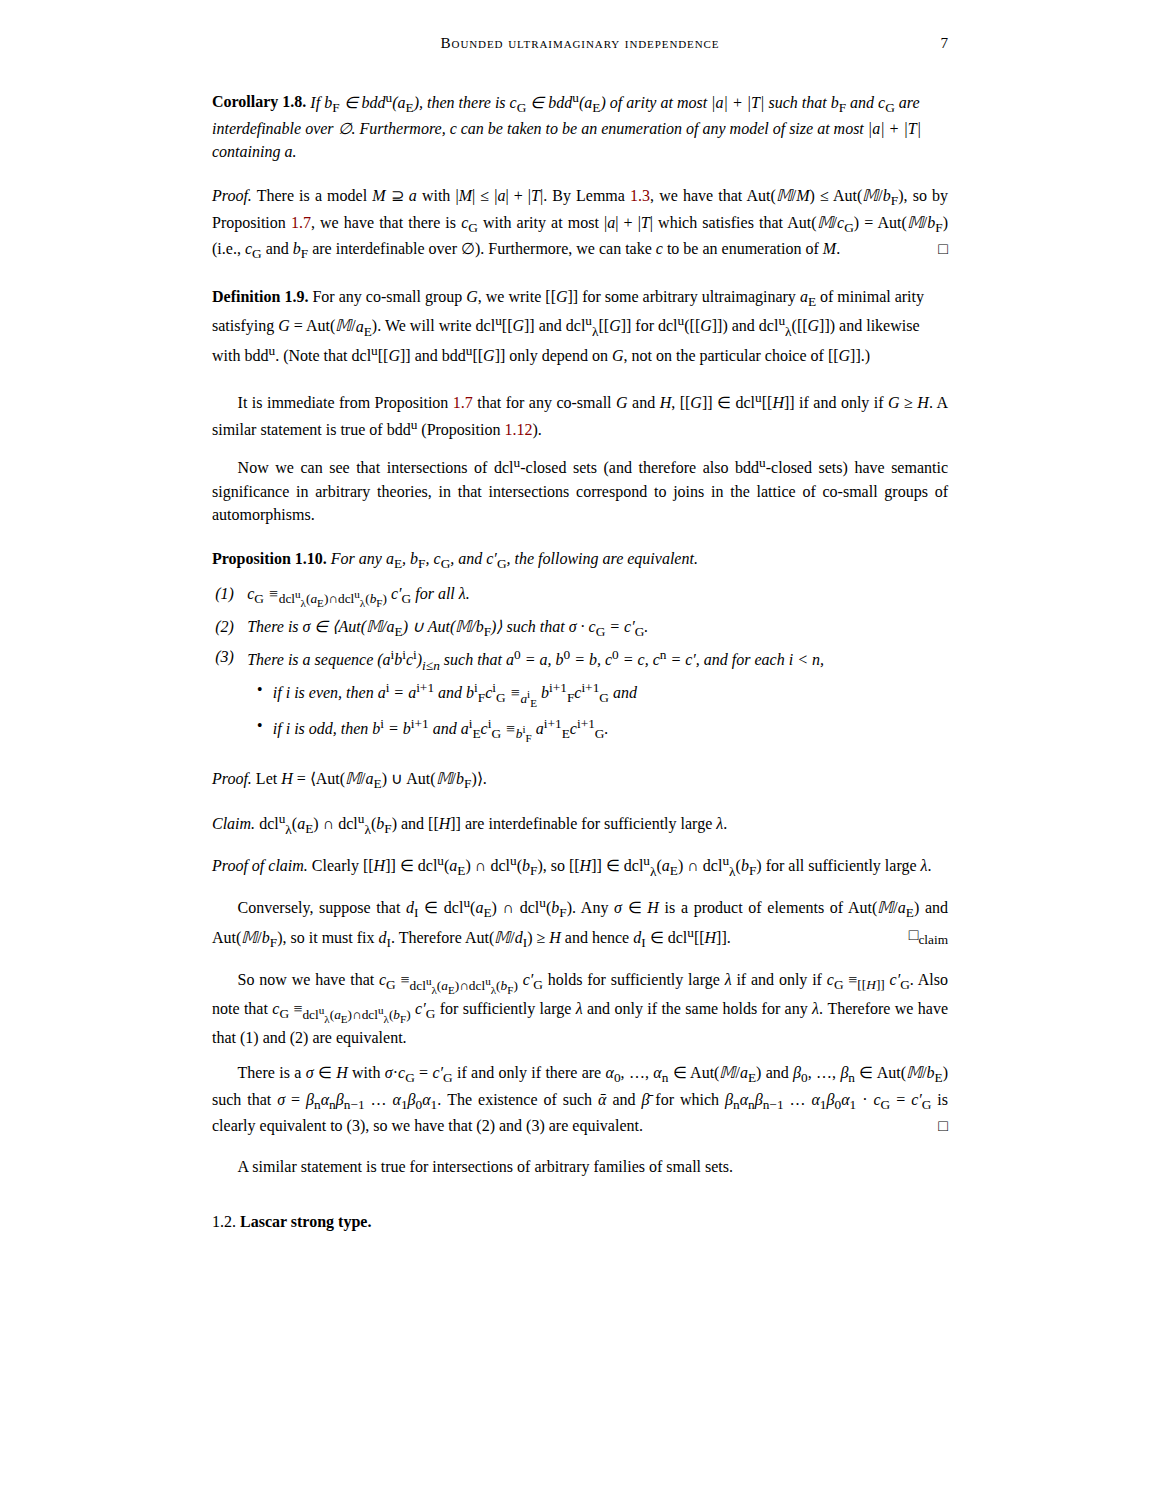Bounded ultraimaginary independence 7
Corollary 1.8. If bF ∈ bddu(aE), then there is cG ∈ bddu(aE) of arity at most |a| + |T| such that bF and cG are interdefinable over ∅. Furthermore, c can be taken to be an enumeration of any model of size at most |a| + |T| containing a.
Proof. There is a model M ⊇ a with |M| ≤ |a| + |T|. By Lemma 1.3, we have that Aut(𝕄/M) ≤ Aut(𝕄/bF), so by Proposition 1.7, we have that there is cG with arity at most |a| + |T| which satisfies that Aut(𝕄/cG) = Aut(𝕄/bF) (i.e., cG and bF are interdefinable over ∅). Furthermore, we can take c to be an enumeration of M. □
Definition 1.9. For any co-small group G, we write [[G]] for some arbitrary ultraimaginary aE of minimal arity satisfying G = Aut(𝕄/aE). We will write dclu[[G]] and dcluλ[[G]] for dclu([[G]]) and dcluλ([[G]]) and likewise with bddu. (Note that dclu[[G]] and bddu[[G]] only depend on G, not on the particular choice of [[G]].)
It is immediate from Proposition 1.7 that for any co-small G and H, [[G]] ∈ dclu[[H]] if and only if G ≥ H. A similar statement is true of bddu (Proposition 1.12).
Now we can see that intersections of dclu-closed sets (and therefore also bddu-closed sets) have semantic significance in arbitrary theories, in that intersections correspond to joins in the lattice of co-small groups of automorphisms.
Proposition 1.10. For any aE, bF, cG, and c′G, the following are equivalent.
(1) cG ≡dcluλ(aE)∩dcluλ(bF) c′G for all λ.
(2) There is σ ∈ ⟨Aut(𝕄/aE) ∪ Aut(𝕄/bF)⟩ such that σ · cG = c′G.
(3) There is a sequence (aibici)i≤n such that a0 = a, b0 = b, c0 = c, cn = c′, and for each i < n,
if i is even, then ai = ai+1 and biFciG ≡aiE bi+1Fci+1G and
if i is odd, then bi = bi+1 and aiEciG ≡biF ai+1Eci+1G.
Proof. Let H = ⟨Aut(𝕄/aE) ∪ Aut(𝕄/bF)⟩.
Claim. dcluλ(aE) ∩ dcluλ(bF) and [[H]] are interdefinable for sufficiently large λ.
Proof of claim. Clearly [[H]] ∈ dclu(aE) ∩ dclu(bF), so [[H]] ∈ dcluλ(aE) ∩ dcluλ(bF) for all sufficiently large λ.
Conversely, suppose that dI ∈ dclu(aE) ∩ dclu(bF). Any σ ∈ H is a product of elements of Aut(𝕄/aE) and Aut(𝕄/bF), so it must fix dI. Therefore Aut(𝕄/dI) ≥ H and hence dI ∈ dclu[[H]]. □claim
So now we have that cG ≡dcluλ(aE)∩dcluλ(bF) c′G holds for sufficiently large λ if and only if cG ≡[[H]] c′G. Also note that cG ≡dcluλ(aE)∩dcluλ(bF) c′G for sufficiently large λ and only if the same holds for any λ. Therefore we have that (1) and (2) are equivalent.
There is a σ ∈ H with σ·cG = c′G if and only if there are α0, …, αn ∈ Aut(𝕄/aE) and β0, …, βn ∈ Aut(𝕄/bE) such that σ = βnαnβn−1 … α1β0α1. The existence of such ᾱ and β̄ for which βnαnβn−1 … α1β0α1 · cG = c′G is clearly equivalent to (3), so we have that (2) and (3) are equivalent. □
A similar statement is true for intersections of arbitrary families of small sets.
1.2. Lascar strong type.